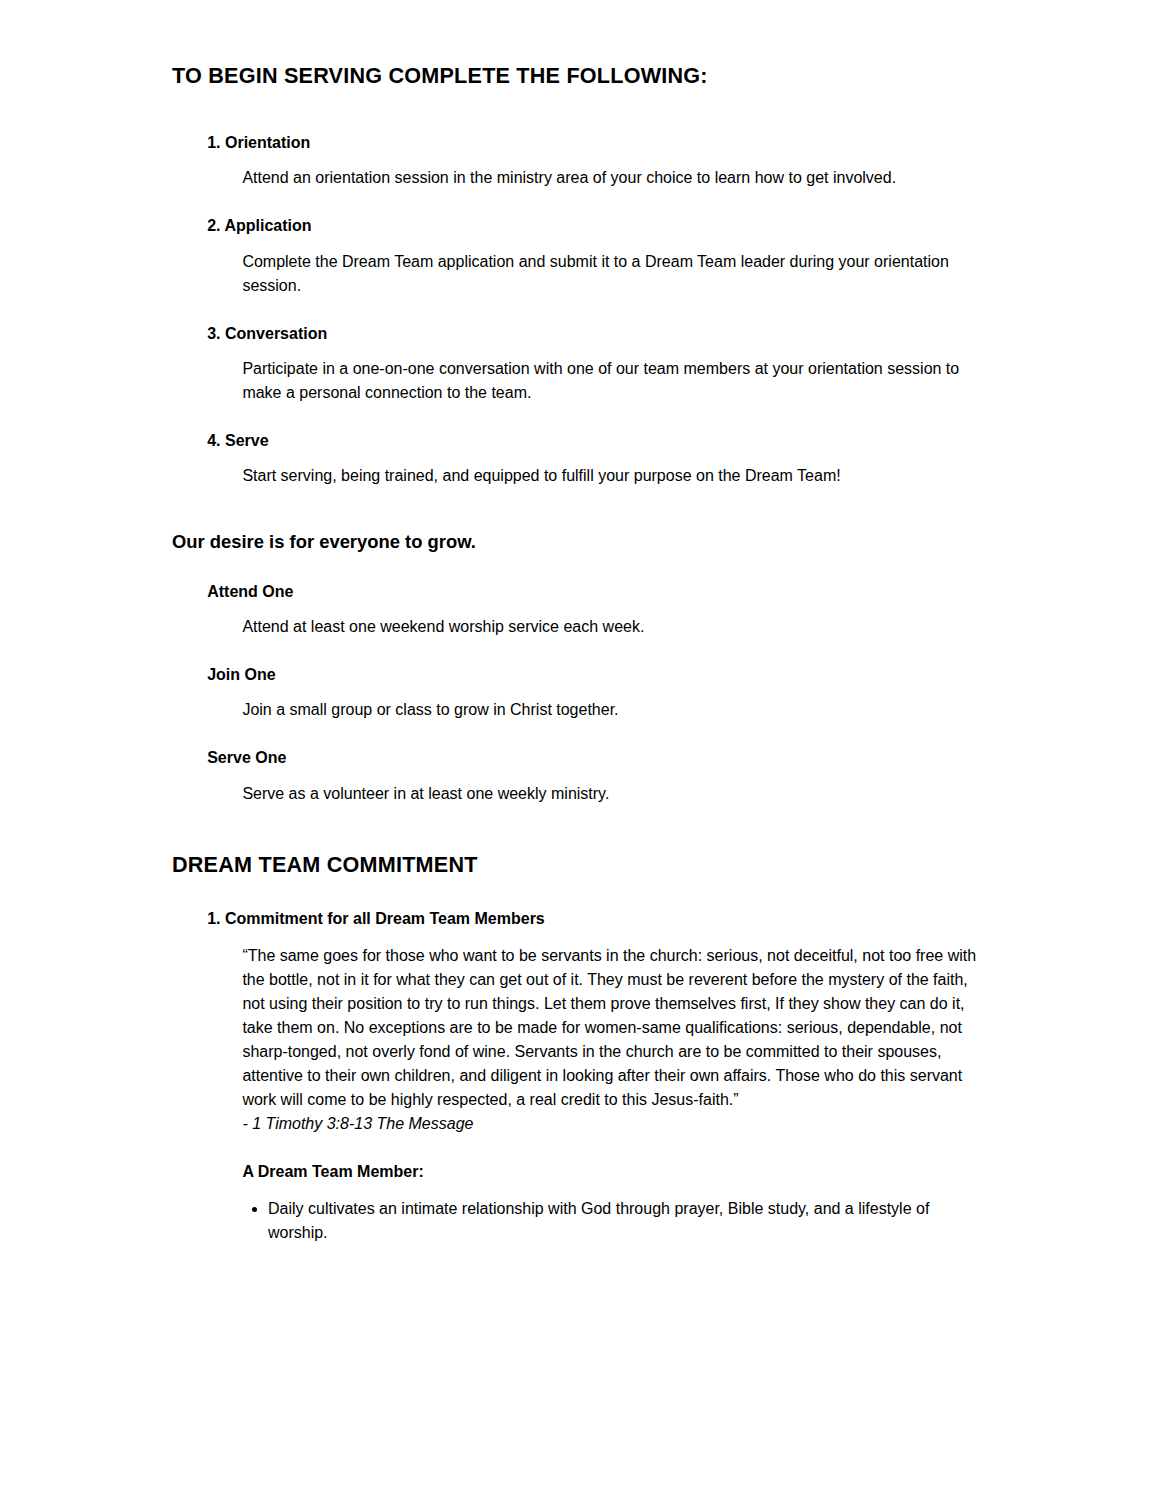TO BEGIN SERVING COMPLETE THE FOLLOWING:
1. Orientation
Attend an orientation session in the ministry area of your choice to learn how to get involved.
2. Application
Complete the Dream Team application and submit it to a Dream Team leader during your orientation session.
3. Conversation
Participate in a one-on-one conversation with one of our team members at your orientation session to make a personal connection to the team.
4. Serve
Start serving, being trained, and equipped to fulfill your purpose on the Dream Team!
Our desire is for everyone to grow.
Attend One
Attend at least one weekend worship service each week.
Join One
Join a small group or class to grow in Christ together.
Serve One
Serve as a volunteer in at least one weekly ministry.
DREAM TEAM COMMITMENT
1. Commitment for all Dream Team Members
“The same goes for those who want to be servants in the church: serious, not deceitful, not too free with the bottle, not in it for what they can get out of it. They must be reverent before the mystery of the faith, not using their position to try to run things. Let them prove themselves first, If they show they can do it, take them on. No exceptions are to be made for women-same qualifications: serious, dependable, not sharp-tonged, not overly fond of wine. Servants in the church are to be committed to their spouses, attentive to their own children, and diligent in looking after their own affairs. Those who do this servant work will come to be highly respected, a real credit to this Jesus-faith.”
- 1 Timothy 3:8-13 The Message
A Dream Team Member:
Daily cultivates an intimate relationship with God through prayer, Bible study, and a lifestyle of worship.